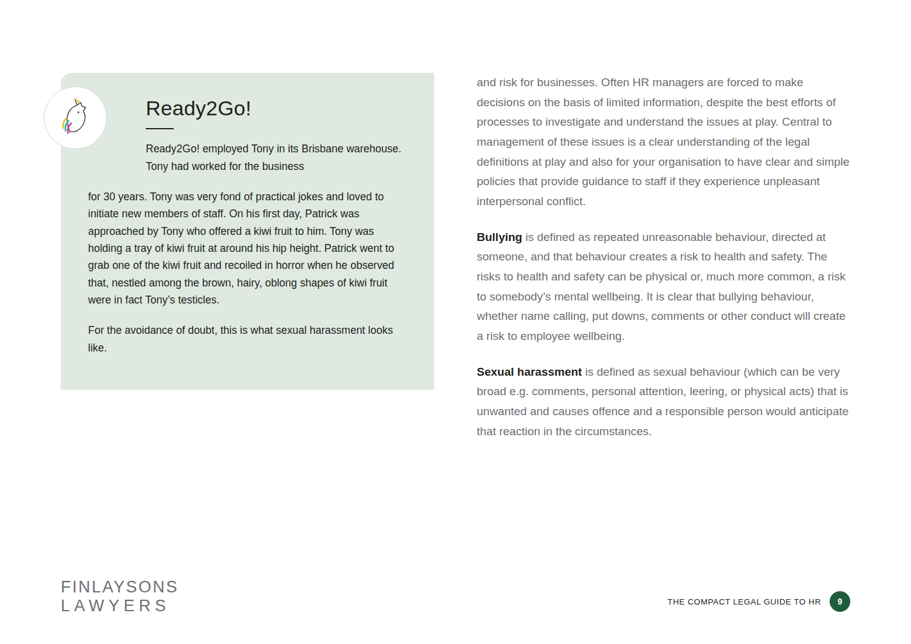Ready2Go!
Ready2Go! employed Tony in its Brisbane warehouse. Tony had worked for the business
for 30 years. Tony was very fond of practical jokes and loved to initiate new members of staff. On his first day, Patrick was approached by Tony who offered a kiwi fruit to him. Tony was holding a tray of kiwi fruit at around his hip height. Patrick went to grab one of the kiwi fruit and recoiled in horror when he observed that, nestled among the brown, hairy, oblong shapes of kiwi fruit were in fact Tony’s testicles.
For the avoidance of doubt, this is what sexual harassment looks like.
and risk for businesses. Often HR managers are forced to make decisions on the basis of limited information, despite the best efforts of processes to investigate and understand the issues at play. Central to management of these issues is a clear understanding of the legal definitions at play and also for your organisation to have clear and simple policies that provide guidance to staff if they experience unpleasant interpersonal conflict.
Bullying is defined as repeated unreasonable behaviour, directed at someone, and that behaviour creates a risk to health and safety. The risks to health and safety can be physical or, much more common, a risk to somebody’s mental wellbeing. It is clear that bullying behaviour, whether name calling, put downs, comments or other conduct will create a risk to employee wellbeing.
Sexual harassment is defined as sexual behaviour (which can be very broad e.g. comments, personal attention, leering, or physical acts) that is unwanted and causes offence and a responsible person would anticipate that reaction in the circumstances.
FINLAYSONS LAWYERS
The Compact Legal Guide to HR 9